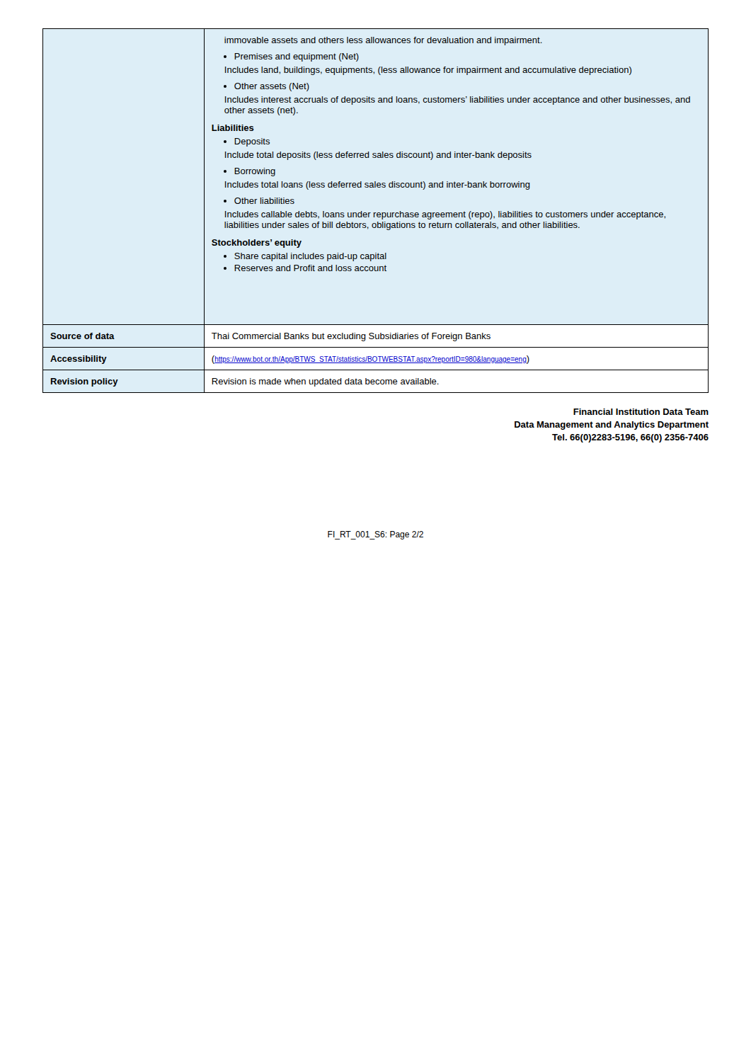| | immovable assets and others less allowances for devaluation and impairment. Premises and equipment (Net) Includes land, buildings, equipments, (less allowance for impairment and accumulative depreciation) Other assets (Net) Includes interest accruals of deposits and loans, customers’ liabilities under acceptance and other businesses, and other assets (net). Liabilities Deposits Include total deposits (less deferred sales discount) and inter-bank deposits Borrowing Includes total loans (less deferred sales discount) and inter-bank borrowing Other liabilities Includes callable debts, loans under repurchase agreement (repo), liabilities to customers under acceptance, liabilities under sales of bill debtors, obligations to return collaterals, and other liabilities. Stockholders’ equity Share capital includes paid-up capital Reserves and Profit and loss account |
| Source of data | Thai Commercial Banks but excluding Subsidiaries of Foreign Banks |
| Accessibility | ( https://www.bot.or.th/App/BTWS_STAT/statistics/BOTWEBSTAT.aspx?reportID=980&language=eng ) |
| Revision policy | Revision is made when updated data become available. |
Financial Institution Data Team
Data Management and Analytics Department
Tel. 66(0)2283-5196, 66(0) 2356-7406
FI_RT_001_S6: Page 2/2